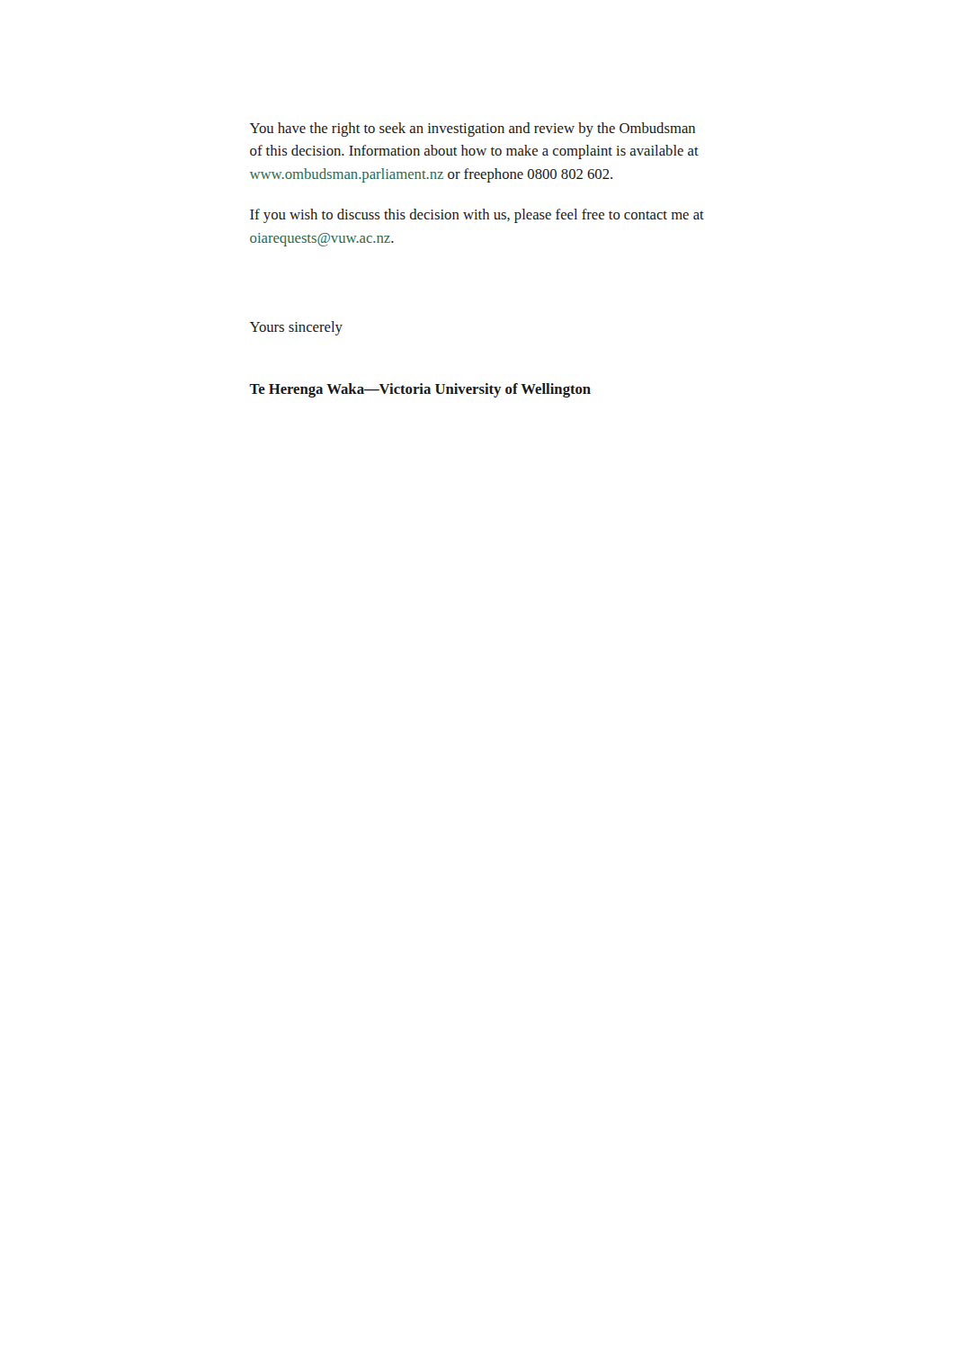You have the right to seek an investigation and review by the Ombudsman of this decision. Information about how to make a complaint is available at www.ombudsman.parliament.nz or freephone 0800 802 602.
If you wish to discuss this decision with us, please feel free to contact me at oiarequests@vuw.ac.nz.
Yours sincerely
Te Herenga Waka—Victoria University of Wellington